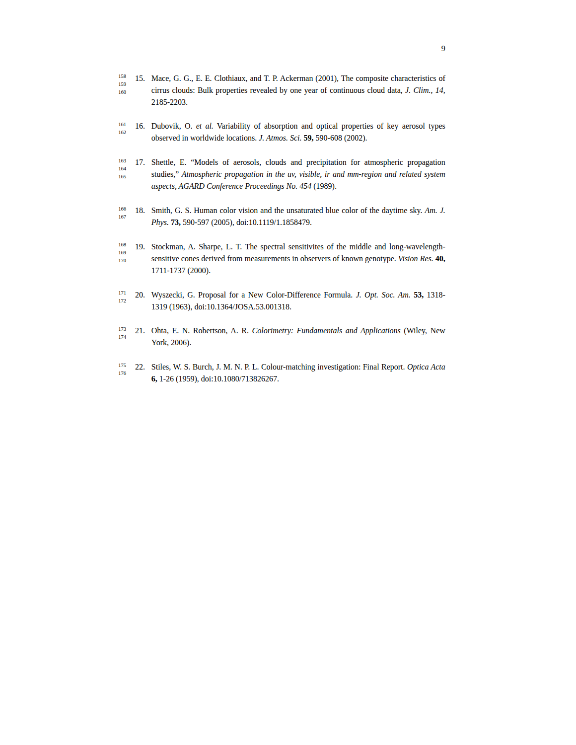9
158 159 160 Mace, G. G., E. E. Clothiaux, and T. P. Ackerman (2001), The composite characteristics of cirrus clouds: Bulk properties revealed by one year of continuous cloud data, J. Clim., 14, 2185-2203.
161 162 Dubovik, O. et al. Variability of absorption and optical properties of key aerosol types observed in worldwide locations. J. Atmos. Sci. 59, 590-608 (2002).
163 164 165 Shettle, E. “Models of aerosols, clouds and precipitation for atmospheric propagation studies,” Atmospheric propagation in the uv, visible, ir and mm-region and related system aspects, AGARD Conference Proceedings No. 454 (1989).
166 167 Smith, G. S. Human color vision and the unsaturated blue color of the daytime sky. Am. J. Phys. 73, 590-597 (2005), doi:10.1119/1.1858479.
168 169 170 Stockman, A. Sharpe, L. T. The spectral sensitivites of the middle and long-wavelength-sensitive cones derived from measurements in observers of known genotype. Vision Res. 40, 1711-1737 (2000).
171 172 Wyszecki, G. Proposal for a New Color-Difference Formula. J. Opt. Soc. Am. 53, 1318-1319 (1963), doi:10.1364/JOSA.53.001318.
173 174 Ohta, E. N. Robertson, A. R. Colorimetry: Fundamentals and Applications (Wiley, New York, 2006).
175 176 Stiles, W. S. Burch, J. M. N. P. L. Colour-matching investigation: Final Report. Optica Acta 6, 1-26 (1959), doi:10.1080/713826267.